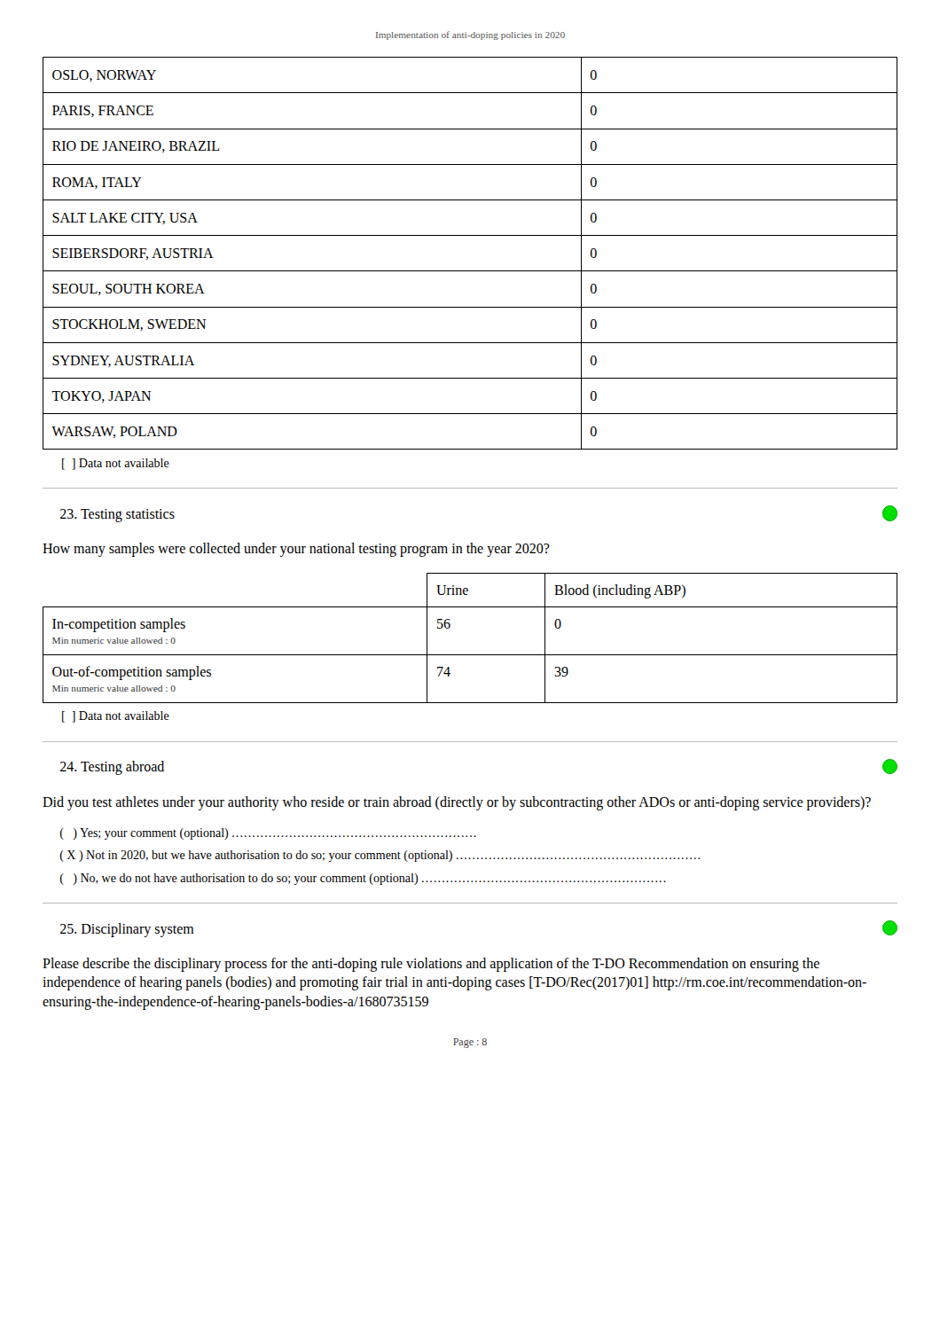Implementation of anti-doping policies in 2020
| OSLO, NORWAY | 0 |
| PARIS, FRANCE | 0 |
| RIO DE JANEIRO, BRAZIL | 0 |
| ROMA, ITALY | 0 |
| SALT LAKE CITY, USA | 0 |
| SEIBERSDORF, AUSTRIA | 0 |
| SEOUL, SOUTH KOREA | 0 |
| STOCKHOLM, SWEDEN | 0 |
| SYDNEY, AUSTRALIA | 0 |
| TOKYO, JAPAN | 0 |
| WARSAW, POLAND | 0 |
[ ] Data not available
23. Testing statistics
How many samples were collected under your national testing program in the year 2020?
| | Urine | Blood (including ABP) |
| In-competition samples Min numeric value allowed : 0 | 56 | 0 |
| Out-of-competition samples Min numeric value allowed : 0 | 74 | 39 |
[ ] Data not available
24. Testing abroad
Did you test athletes under your authority who reside or train abroad (directly or by subcontracting other ADOs or anti-doping service providers)?
( ) Yes; your comment (optional) ............................................................
( X ) Not in 2020, but we have authorisation to do so; your comment (optional) ............................................................
( ) No, we do not have authorisation to do so; your comment (optional) ............................................................
25. Disciplinary system
Please describe the disciplinary process for the anti-doping rule violations and application of the T-DO Recommendation on ensuring the independence of hearing panels (bodies) and promoting fair trial in anti-doping cases [T-DO/Rec(2017)01] http://rm.coe.int/recommendation-on-ensuring-the-independence-of-hearing-panels-bodies-a/1680735159
Page : 8